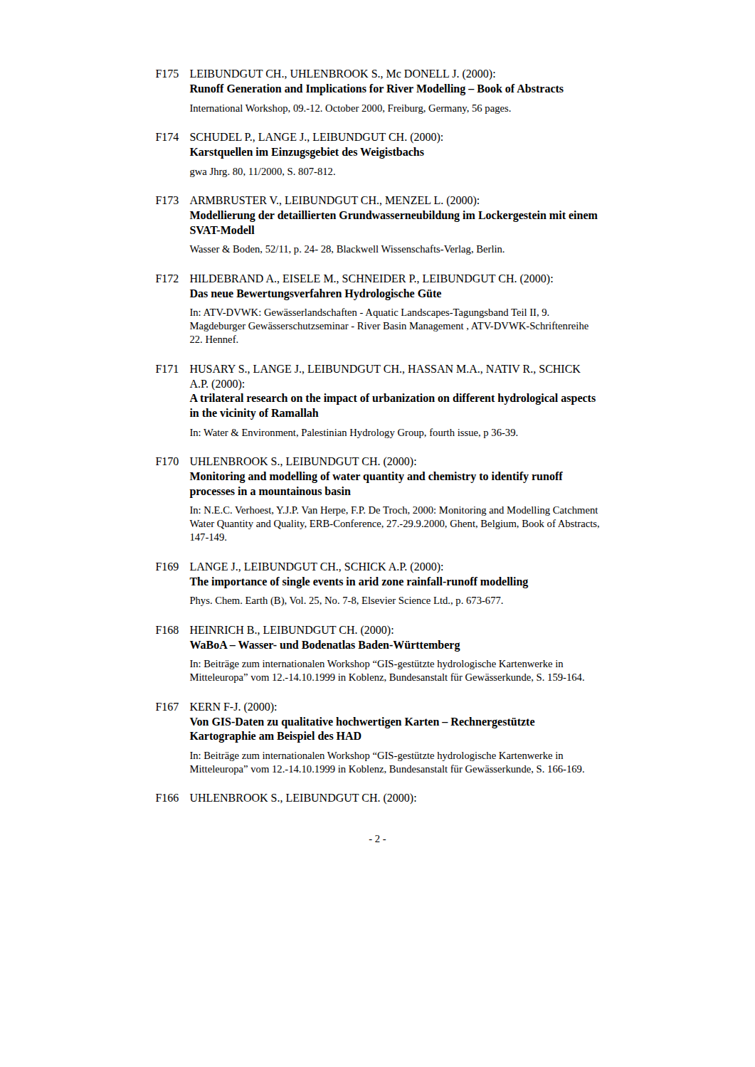F175
LEIBUNDGUT CH., UHLENBROOK S., Mc DONELL J. (2000):
Runoff Generation and Implications for River Modelling – Book of Abstracts
International Workshop, 09.-12. October 2000, Freiburg, Germany, 56 pages.
F174
SCHUDEL P., LANGE J., LEIBUNDGUT CH. (2000):
Karstquellen im Einzugsgebiet des Weigistbachs
gwa Jhrg. 80, 11/2000, S. 807-812.
F173
ARMBRUSTER V., LEIBUNDGUT CH., MENZEL L. (2000):
Modellierung der detaillierten Grundwasserneubildung im Lockergestein mit einem SVAT-Modell
Wasser & Boden, 52/11, p. 24- 28, Blackwell Wissenschafts-Verlag, Berlin.
F172
HILDEBRAND A., EISELE M., SCHNEIDER P., LEIBUNDGUT CH. (2000):
Das neue Bewertungsverfahren Hydrologische Güte
In: ATV-DVWK: Gewässerlandschaften - Aquatic Landscapes-Tagungsband Teil II, 9. Magdeburger Gewässerschutzseminar - River Basin Management , ATV-DVWK-Schriftenreihe 22. Hennef.
F171
HUSARY S., LANGE J., LEIBUNDGUT CH., HASSAN M.A., NATIV R., SCHICK A.P. (2000):
A trilateral research on the impact of urbanization on different hydrological aspects in the vicinity of Ramallah
In: Water & Environment, Palestinian Hydrology Group, fourth issue, p 36-39.
F170
UHLENBROOK S., LEIBUNDGUT CH. (2000):
Monitoring and modelling of water quantity and chemistry to identify runoff processes in a mountainous basin
In: N.E.C. Verhoest, Y.J.P. Van Herpe, F.P. De Troch, 2000: Monitoring and Modelling Catchment Water Quantity and Quality, ERB-Conference, 27.-29.9.2000, Ghent, Belgium, Book of Abstracts, 147-149.
F169
LANGE J., LEIBUNDGUT CH., SCHICK A.P. (2000):
The importance of single events in arid zone rainfall-runoff modelling
Phys. Chem. Earth (B), Vol. 25, No. 7-8, Elsevier Science Ltd., p. 673-677.
F168
HEINRICH B., LEIBUNDGUT CH. (2000):
WaBoA – Wasser- und Bodenatlas Baden-Württemberg
In: Beiträge zum internationalen Workshop “GIS-gestützte hydrologische Kartenwerke in Mitteleuropa” vom 12.-14.10.1999 in Koblenz, Bundesanstalt für Gewässerkunde, S. 159-164.
F167
KERN F-J. (2000):
Von GIS-Daten zu qualitative hochwertigen Karten – Rechnergestützte Kartographie am Beispiel des HAD
In: Beiträge zum internationalen Workshop “GIS-gestützte hydrologische Kartenwerke in Mitteleuropa” vom 12.-14.10.1999 in Koblenz, Bundesanstalt für Gewässerkunde, S. 166-169.
F166
UHLENBROOK S., LEIBUNDGUT CH. (2000):
- 2 -